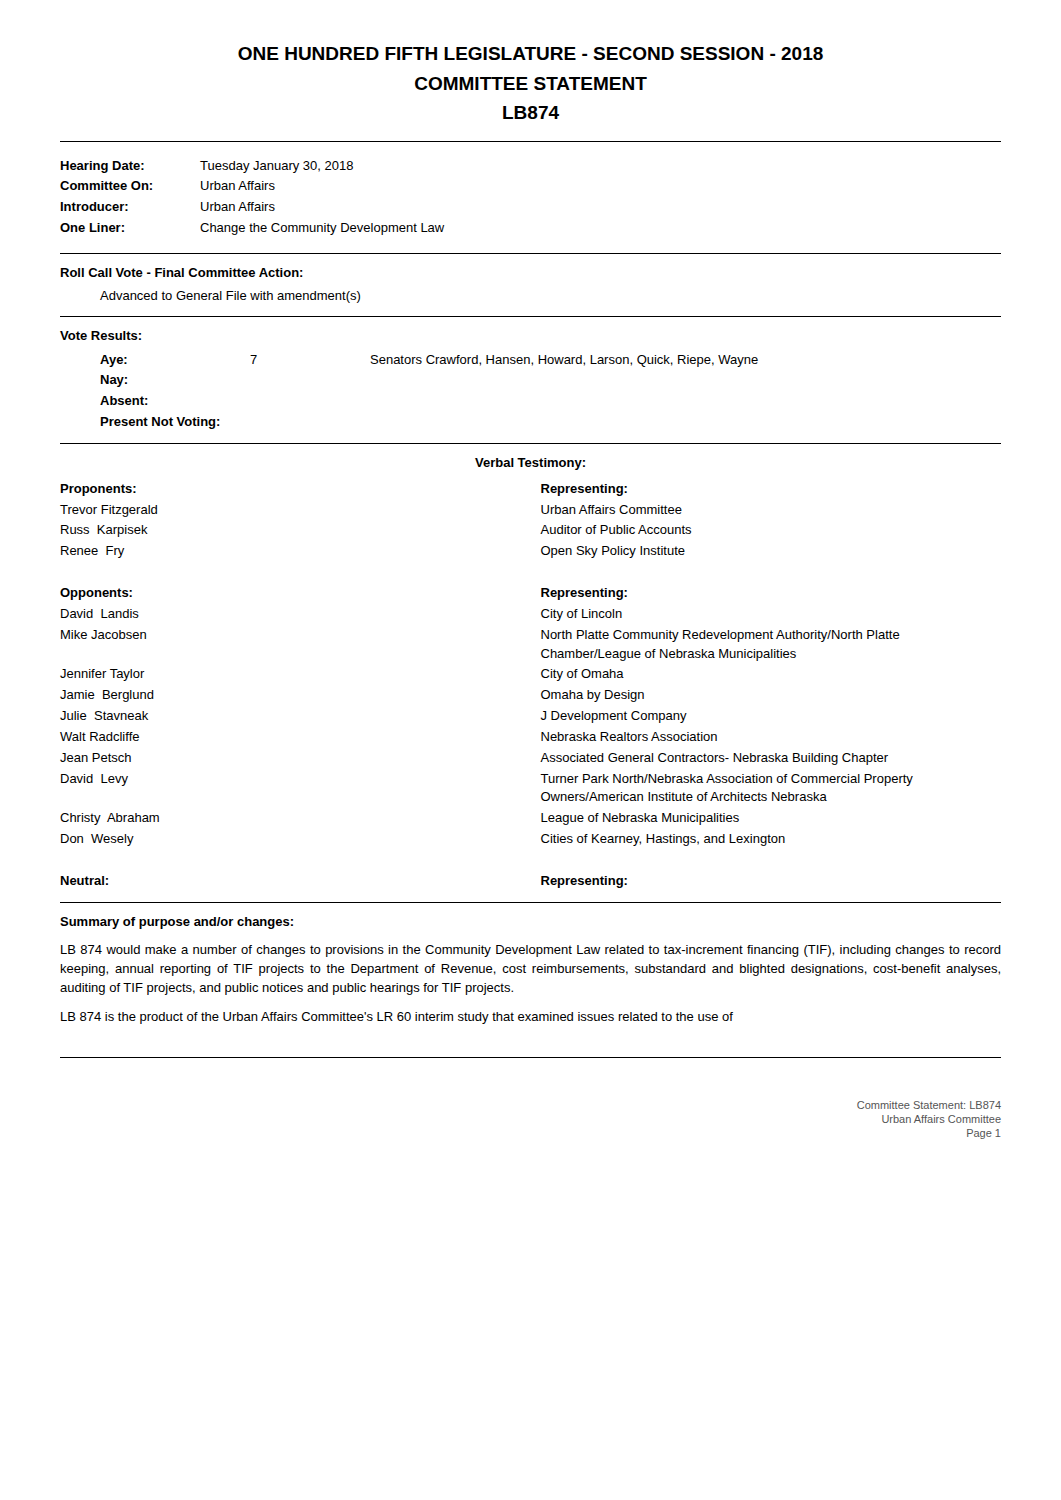ONE HUNDRED FIFTH LEGISLATURE - SECOND SESSION - 2018
COMMITTEE STATEMENT
LB874
| Hearing Date: | Tuesday January 30, 2018 |
| Committee On: | Urban Affairs |
| Introducer: | Urban Affairs |
| One Liner: | Change the Community Development Law |
Roll Call Vote - Final Committee Action:
Advanced to General File with amendment(s)
Vote Results:
| Aye: | 7 | Senators Crawford, Hansen, Howard, Larson, Quick, Riepe, Wayne |
| Nay: | | |
| Absent: | | |
| Present Not Voting: | | |
Verbal Testimony:
| Proponents: | Representing: |
| Trevor Fitzgerald | Urban Affairs Committee |
| Russ Karpisek | Auditor of Public Accounts |
| Renee Fry | Open Sky Policy Institute |
| Opponents: | Representing: |
| David Landis | City of Lincoln |
| Mike Jacobsen | North Platte Community Redevelopment Authority/North Platte Chamber/League of Nebraska Municipalities |
| Jennifer Taylor | City of Omaha |
| Jamie Berglund | Omaha by Design |
| Julie Stavneak | J Development Company |
| Walt Radcliffe | Nebraska Realtors Association |
| Jean Petsch | Associated General Contractors- Nebraska Building Chapter |
| David Levy | Turner Park North/Nebraska Association of Commercial Property Owners/American Institute of Architects Nebraska |
| Christy Abraham | League of Nebraska Municipalities |
| Don Wesely | Cities of Kearney, Hastings, and Lexington |
| Neutral: | Representing: |
Summary of purpose and/or changes:
LB 874 would make a number of changes to provisions in the Community Development Law related to tax-increment financing (TIF), including changes to record keeping, annual reporting of TIF projects to the Department of Revenue, cost reimbursements, substandard and blighted designations, cost-benefit analyses, auditing of TIF projects, and public notices and public hearings for TIF projects.
LB 874 is the product of the Urban Affairs Committee's LR 60 interim study that examined issues related to the use of
Committee Statement: LB874
Urban Affairs Committee
Page 1